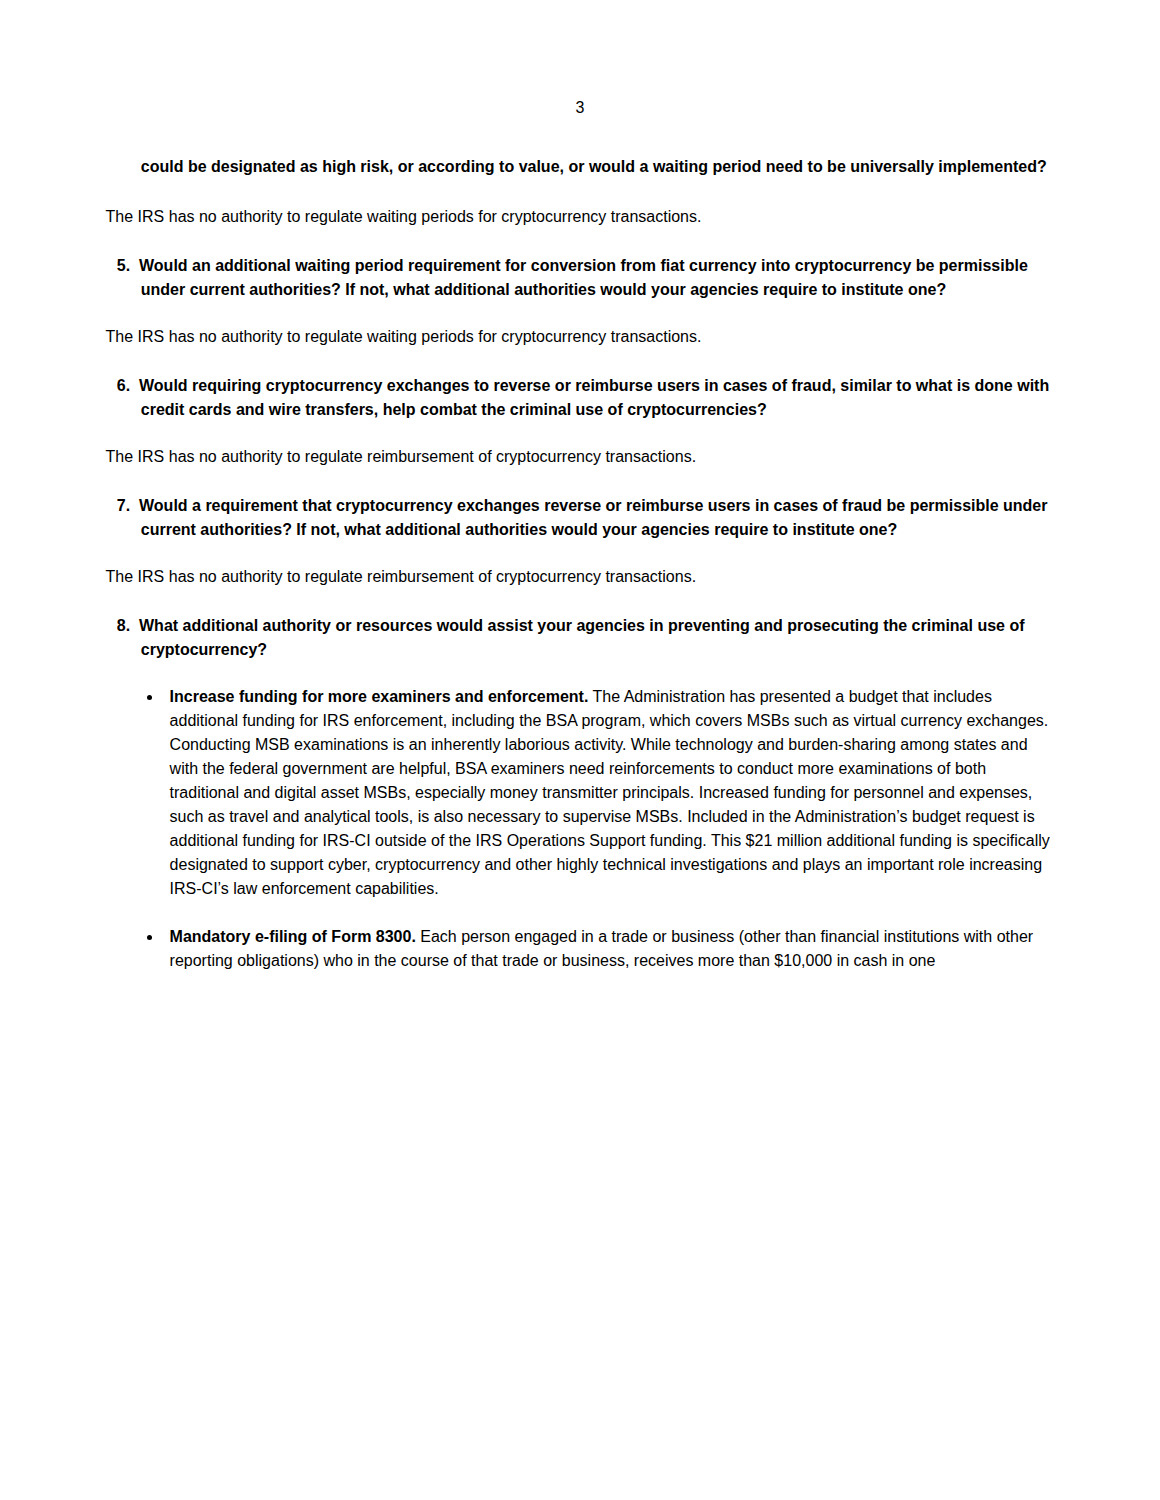3
could be designated as high risk, or according to value, or would a waiting period need to be universally implemented?
The IRS has no authority to regulate waiting periods for cryptocurrency transactions.
5. Would an additional waiting period requirement for conversion from fiat currency into cryptocurrency be permissible under current authorities? If not, what additional authorities would your agencies require to institute one?
The IRS has no authority to regulate waiting periods for cryptocurrency transactions.
6. Would requiring cryptocurrency exchanges to reverse or reimburse users in cases of fraud, similar to what is done with credit cards and wire transfers, help combat the criminal use of cryptocurrencies?
The IRS has no authority to regulate reimbursement of cryptocurrency transactions.
7. Would a requirement that cryptocurrency exchanges reverse or reimburse users in cases of fraud be permissible under current authorities? If not, what additional authorities would your agencies require to institute one?
The IRS has no authority to regulate reimbursement of cryptocurrency transactions.
8. What additional authority or resources would assist your agencies in preventing and prosecuting the criminal use of cryptocurrency?
Increase funding for more examiners and enforcement. The Administration has presented a budget that includes additional funding for IRS enforcement, including the BSA program, which covers MSBs such as virtual currency exchanges. Conducting MSB examinations is an inherently laborious activity. While technology and burden-sharing among states and with the federal government are helpful, BSA examiners need reinforcements to conduct more examinations of both traditional and digital asset MSBs, especially money transmitter principals. Increased funding for personnel and expenses, such as travel and analytical tools, is also necessary to supervise MSBs. Included in the Administration’s budget request is additional funding for IRS-CI outside of the IRS Operations Support funding. This $21 million additional funding is specifically designated to support cyber, cryptocurrency and other highly technical investigations and plays an important role increasing IRS-CI’s law enforcement capabilities.
Mandatory e-filing of Form 8300. Each person engaged in a trade or business (other than financial institutions with other reporting obligations) who in the course of that trade or business, receives more than $10,000 in cash in one